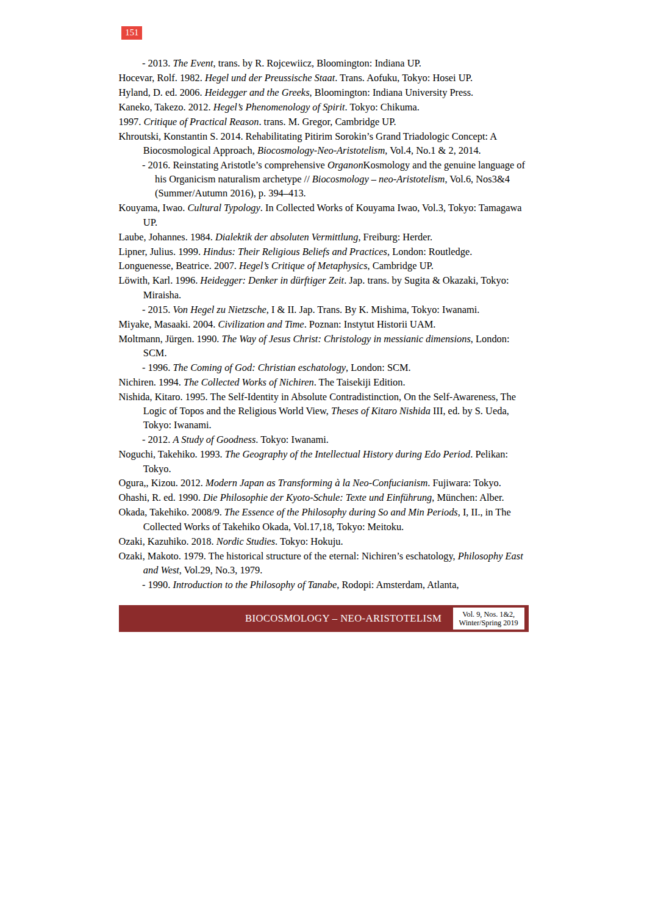151
- 2013. The Event, trans. by R. Rojcewiicz, Bloomington: Indiana UP.
Hocevar, Rolf. 1982. Hegel und der Preussische Staat. Trans. Aofuku, Tokyo: Hosei UP.
Hyland, D. ed. 2006. Heidegger and the Greeks, Bloomington: Indiana University Press.
Kaneko, Takezo. 2012. Hegel’s Phenomenology of Spirit. Tokyo: Chikuma.
1997. Critique of Practical Reason. trans. M. Gregor, Cambridge UP.
Khroutski, Konstantin S. 2014. Rehabilitating Pitirim Sorokin’s Grand Triadologic Concept: A Biocosmological Approach, Biocosmology-Neo-Aristotelism, Vol.4, No.1 & 2, 2014.
- 2016. Reinstating Aristotle’s comprehensive Organon Kosmology and the genuine language of his Organicism naturalism archetype // Biocosmology – neo-Aristotelism, Vol.6, Nos3&4 (Summer/Autumn 2016), p. 394–413.
Kouyama, Iwao. Cultural Typology. In Collected Works of Kouyama Iwao, Vol.3, Tokyo: Tamagawa UP.
Laube, Johannes. 1984. Dialektik der absoluten Vermittlung, Freiburg: Herder.
Lipner, Julius. 1999. Hindus: Their Religious Beliefs and Practices, London: Routledge.
Longuenesse, Beatrice. 2007. Hegel’s Critique of Metaphysics, Cambridge UP.
Löwith, Karl. 1996. Heidegger: Denker in dürftiger Zeit. Jap. trans. by Sugita & Okazaki, Tokyo: Miraisha.
- 2015. Von Hegel zu Nietzsche, I & II. Jap. Trans. By K. Mishima, Tokyo: Iwanami.
Miyake, Masaaki. 2004. Civilization and Time. Poznan: Instytut Historii UAM.
Moltmann, Jürgen. 1990. The Way of Jesus Christ: Christology in messianic dimensions, London: SCM.
- 1996. The Coming of God: Christian eschatology, London: SCM.
Nichiren. 1994. The Collected Works of Nichiren. The Taisekiji Edition.
Nishida, Kitaro. 1995. The Self-Identity in Absolute Contradistinction, On the Self-Awareness, The Logic of Topos and the Religious World View, Theses of Kitaro Nishida III, ed. by S. Ueda, Tokyo: Iwanami.
- 2012. A Study of Goodness. Tokyo: Iwanami.
Noguchi, Takehiko. 1993. The Geography of the Intellectual History during Edo Period. Pelikan: Tokyo.
Ogura,, Kizou. 2012. Modern Japan as Transforming à la Neo-Confucianism. Fujiwara: Tokyo.
Ohashi, R. ed. 1990. Die Philosophie der Kyoto-Schule: Texte und Einführung, München: Alber.
Okada, Takehiko. 2008/9. The Essence of the Philosophy during So and Min Periods, I, II., in The Collected Works of Takehiko Okada, Vol.17,18, Tokyo: Meitoku.
Ozaki, Kazuhiko. 2018. Nordic Studies. Tokyo: Hokuju.
Ozaki, Makoto. 1979. The historical structure of the eternal: Nichiren’s eschatology, Philosophy East and West, Vol.29, No.3, 1979.
- 1990. Introduction to the Philosophy of Tanabe, Rodopi: Amsterdam, Atlanta,
BIOCOSMOLOGY – NEO-ARISTOTELISM
Vol. 9, Nos. 1&2,
Winter/Spring 2019